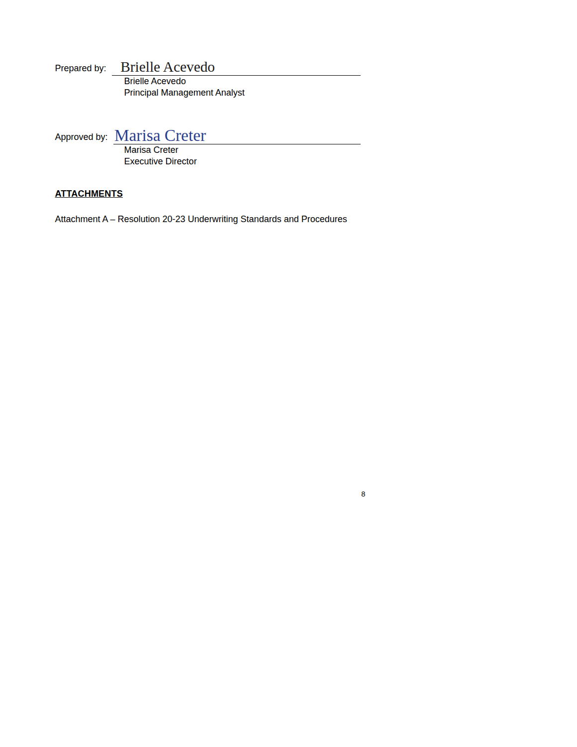Prepared by:
Brielle Acevedo
Brielle Acevedo
Principal Management Analyst
Approved by:
Marisa Creter
Marisa Creter
Executive Director
ATTACHMENTS
Attachment A – Resolution 20-23 Underwriting Standards and Procedures
8